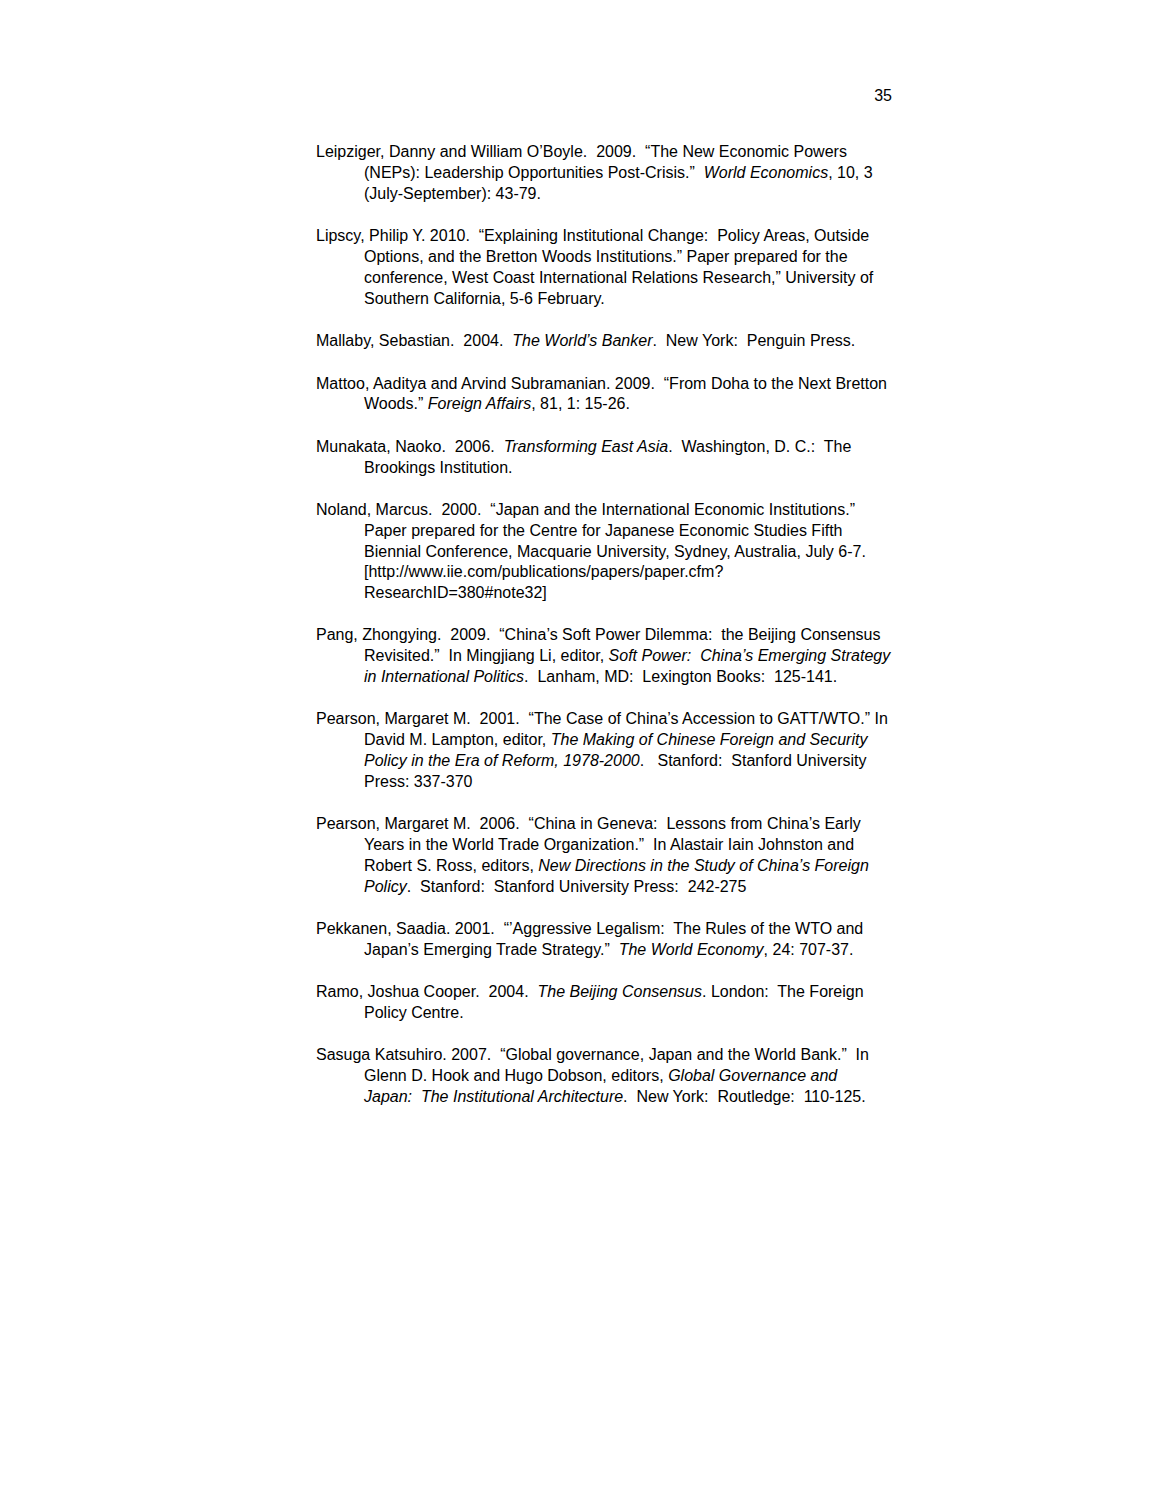35
Leipziger, Danny and William O’Boyle. 2009. “The New Economic Powers (NEPs): Leadership Opportunities Post-Crisis.” World Economics, 10, 3 (July-September): 43-79.
Lipscy, Philip Y. 2010. “Explaining Institutional Change: Policy Areas, Outside Options, and the Bretton Woods Institutions.” Paper prepared for the conference, West Coast International Relations Research,” University of Southern California, 5-6 February.
Mallaby, Sebastian. 2004. The World’s Banker. New York: Penguin Press.
Mattoo, Aaditya and Arvind Subramanian. 2009. “From Doha to the Next Bretton Woods.” Foreign Affairs, 81, 1: 15-26.
Munakata, Naoko. 2006. Transforming East Asia. Washington, D. C.: The Brookings Institution.
Noland, Marcus. 2000. “Japan and the International Economic Institutions.” Paper prepared for the Centre for Japanese Economic Studies Fifth Biennial Conference, Macquarie University, Sydney, Australia, July 6-7. [http://www.iie.com/publications/papers/paper.cfm?ResearchID=380#note32]
Pang, Zhongying. 2009. “China’s Soft Power Dilemma: the Beijing Consensus Revisited.” In Mingjiang Li, editor, Soft Power: China’s Emerging Strategy in International Politics. Lanham, MD: Lexington Books: 125-141.
Pearson, Margaret M. 2001. “The Case of China’s Accession to GATT/WTO.” In David M. Lampton, editor, The Making of Chinese Foreign and Security Policy in the Era of Reform, 1978-2000. Stanford: Stanford University Press: 337-370
Pearson, Margaret M. 2006. “China in Geneva: Lessons from China’s Early Years in the World Trade Organization.” In Alastair Iain Johnston and Robert S. Ross, editors, New Directions in the Study of China’s Foreign Policy. Stanford: Stanford University Press: 242-275
Pekkanen, Saadia. 2001. “’Aggressive Legalism: The Rules of the WTO and Japan’s Emerging Trade Strategy.” The World Economy, 24: 707-37.
Ramo, Joshua Cooper. 2004. The Beijing Consensus. London: The Foreign Policy Centre.
Sasuga Katsuhiro. 2007. “Global governance, Japan and the World Bank.” In Glenn D. Hook and Hugo Dobson, editors, Global Governance and Japan: The Institutional Architecture. New York: Routledge: 110-125.